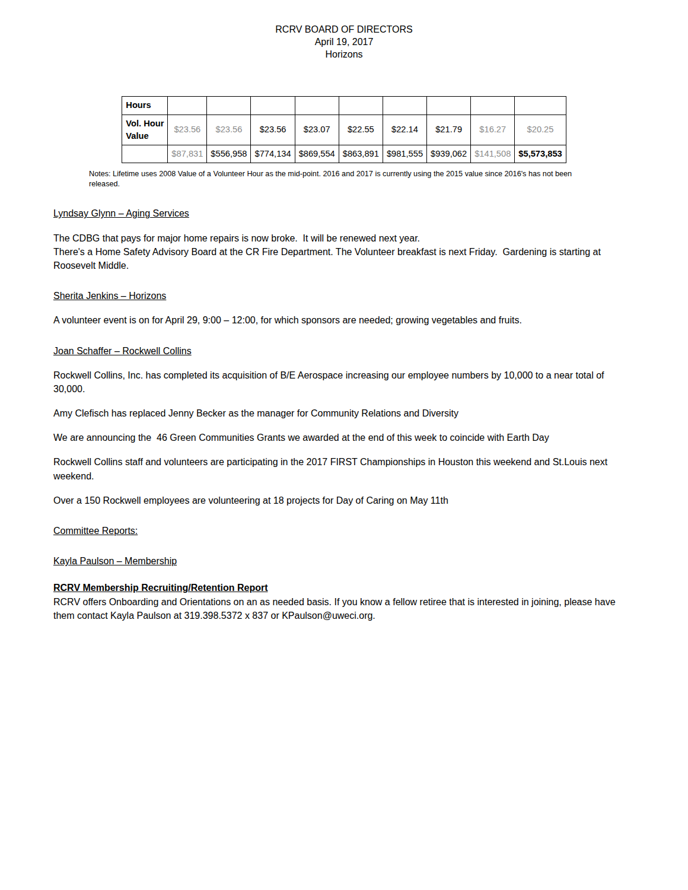RCRV BOARD OF DIRECTORS
April 19, 2017
Horizons
| Hours | | | | | | | | | |
| Vol. Hour Value | $23.56 | $23.56 | $23.56 | $23.07 | $22.55 | $22.14 | $21.79 | $16.27 | $20.25 |
| | $87,831 | $556,958 | $774,134 | $869,554 | $863,891 | $981,555 | $939,062 | $141,508 | $5,573,853 |
Notes: Lifetime uses 2008 Value of a Volunteer Hour as the mid-point. 2016 and 2017 is currently using the 2015 value since 2016's has not been released.
Lyndsay Glynn – Aging Services
The CDBG that pays for major home repairs is now broke. It will be renewed next year.
There's a Home Safety Advisory Board at the CR Fire Department. The Volunteer breakfast is next Friday. Gardening is starting at Roosevelt Middle.
Sherita Jenkins – Horizons
A volunteer event is on for April 29, 9:00 – 12:00, for which sponsors are needed; growing vegetables and fruits.
Joan Schaffer – Rockwell Collins
Rockwell Collins, Inc. has completed its acquisition of B/E Aerospace increasing our employee numbers by 10,000 to a near total of 30,000.
Amy Clefisch has replaced Jenny Becker as the manager for Community Relations and Diversity
We are announcing the 46 Green Communities Grants we awarded at the end of this week to coincide with Earth Day
Rockwell Collins staff and volunteers are participating in the 2017 FIRST Championships in Houston this weekend and St.Louis next weekend.
Over a 150 Rockwell employees are volunteering at 18 projects for Day of Caring on May 11th
Committee Reports:
Kayla Paulson – Membership
RCRV Membership Recruiting/Retention Report
RCRV offers Onboarding and Orientations on an as needed basis. If you know a fellow retiree that is interested in joining, please have them contact Kayla Paulson at 319.398.5372 x 837 or KPaulson@uweci.org.